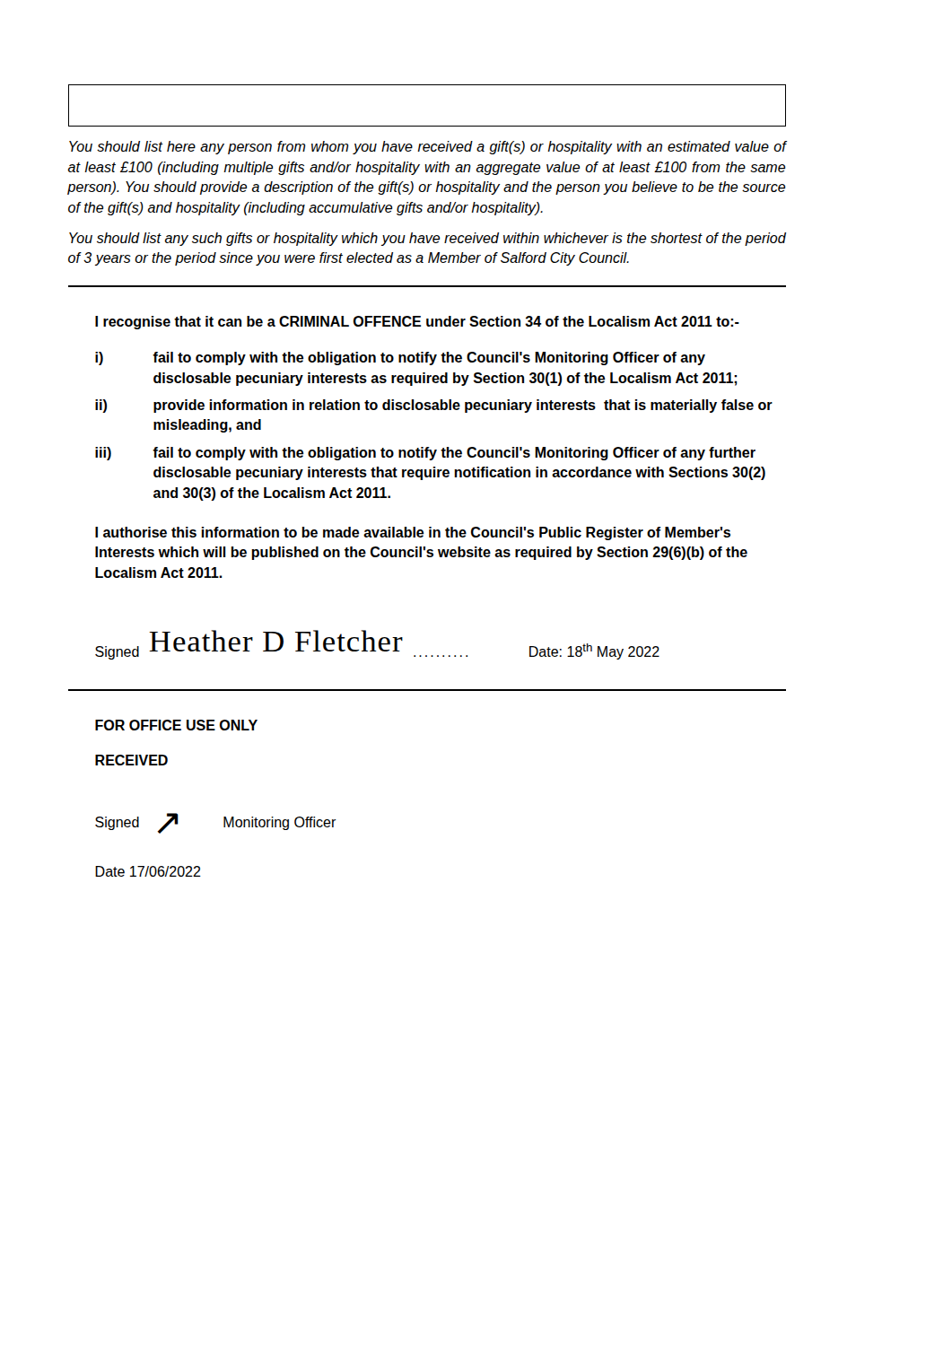You should list here any person from whom you have received a gift(s) or hospitality with an estimated value of at least £100 (including multiple gifts and/or hospitality with an aggregate value of at least £100 from the same person). You should provide a description of the gift(s) or hospitality and the person you believe to be the source of the gift(s) and hospitality (including accumulative gifts and/or hospitality).
You should list any such gifts or hospitality which you have received within whichever is the shortest of the period of 3 years or the period since you were first elected as a Member of Salford City Council.
I recognise that it can be a CRIMINAL OFFENCE under Section 34 of the Localism Act 2011 to:-
| i) | fail to comply with the obligation to notify the Council's Monitoring Officer of any disclosable pecuniary interests as required by Section 30(1) of the Localism Act 2011; |
| ii) | provide information in relation to disclosable pecuniary interests that is materially false or misleading, and |
| iii) | fail to comply with the obligation to notify the Council's Monitoring Officer of any further disclosable pecuniary interests that require notification in accordance with Sections 30(2) and 30(3) of the Localism Act 2011. |
I authorise this information to be made available in the Council's Public Register of Member's Interests which will be published on the Council's website as required by Section 29(6)(b) of the Localism Act 2011.
Signed Heather D Fletcher .......... Date: 18th May 2022
FOR OFFICE USE ONLY
RECEIVED
Signed ↗ Monitoring Officer
Date 17/06/2022